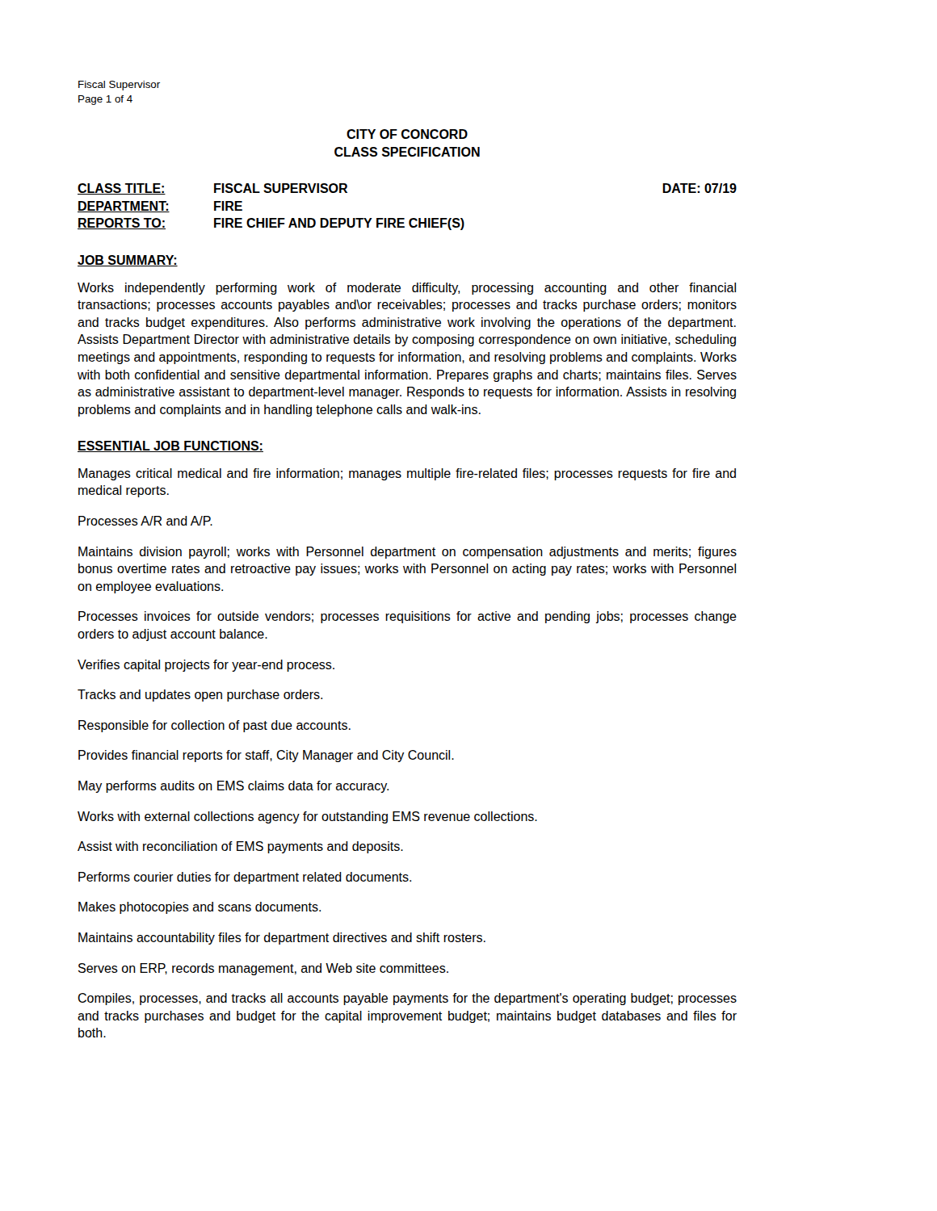Fiscal Supervisor
Page 1 of 4
CITY OF CONCORD
CLASS SPECIFICATION
| CLASS TITLE: | FISCAL SUPERVISOR | DATE: 07/19 |
| DEPARTMENT: | FIRE | |
| REPORTS TO: | FIRE CHIEF AND DEPUTY FIRE CHIEF(S) | |
JOB SUMMARY:
Works independently performing work of moderate difficulty, processing accounting and other financial transactions; processes accounts payables and\or receivables; processes and tracks purchase orders; monitors and tracks budget expenditures. Also performs administrative work involving the operations of the department. Assists Department Director with administrative details by composing correspondence on own initiative, scheduling meetings and appointments, responding to requests for information, and resolving problems and complaints. Works with both confidential and sensitive departmental information. Prepares graphs and charts; maintains files. Serves as administrative assistant to department-level manager. Responds to requests for information. Assists in resolving problems and complaints and in handling telephone calls and walk-ins.
ESSENTIAL JOB FUNCTIONS:
Manages critical medical and fire information; manages multiple fire-related files; processes requests for fire and medical reports.
Processes A/R and A/P.
Maintains division payroll; works with Personnel department on compensation adjustments and merits; figures bonus overtime rates and retroactive pay issues; works with Personnel on acting pay rates; works with Personnel on employee evaluations.
Processes invoices for outside vendors; processes requisitions for active and pending jobs; processes change orders to adjust account balance.
Verifies capital projects for year-end process.
Tracks and updates open purchase orders.
Responsible for collection of past due accounts.
Provides financial reports for staff, City Manager and City Council.
May performs audits on EMS claims data for accuracy.
Works with external collections agency for outstanding EMS revenue collections.
Assist with reconciliation of EMS payments and deposits.
Performs courier duties for department related documents.
Makes photocopies and scans documents.
Maintains accountability files for department directives and shift rosters.
Serves on ERP, records management, and Web site committees.
Compiles, processes, and tracks all accounts payable payments for the department's operating budget; processes and tracks purchases and budget for the capital improvement budget; maintains budget databases and files for both.